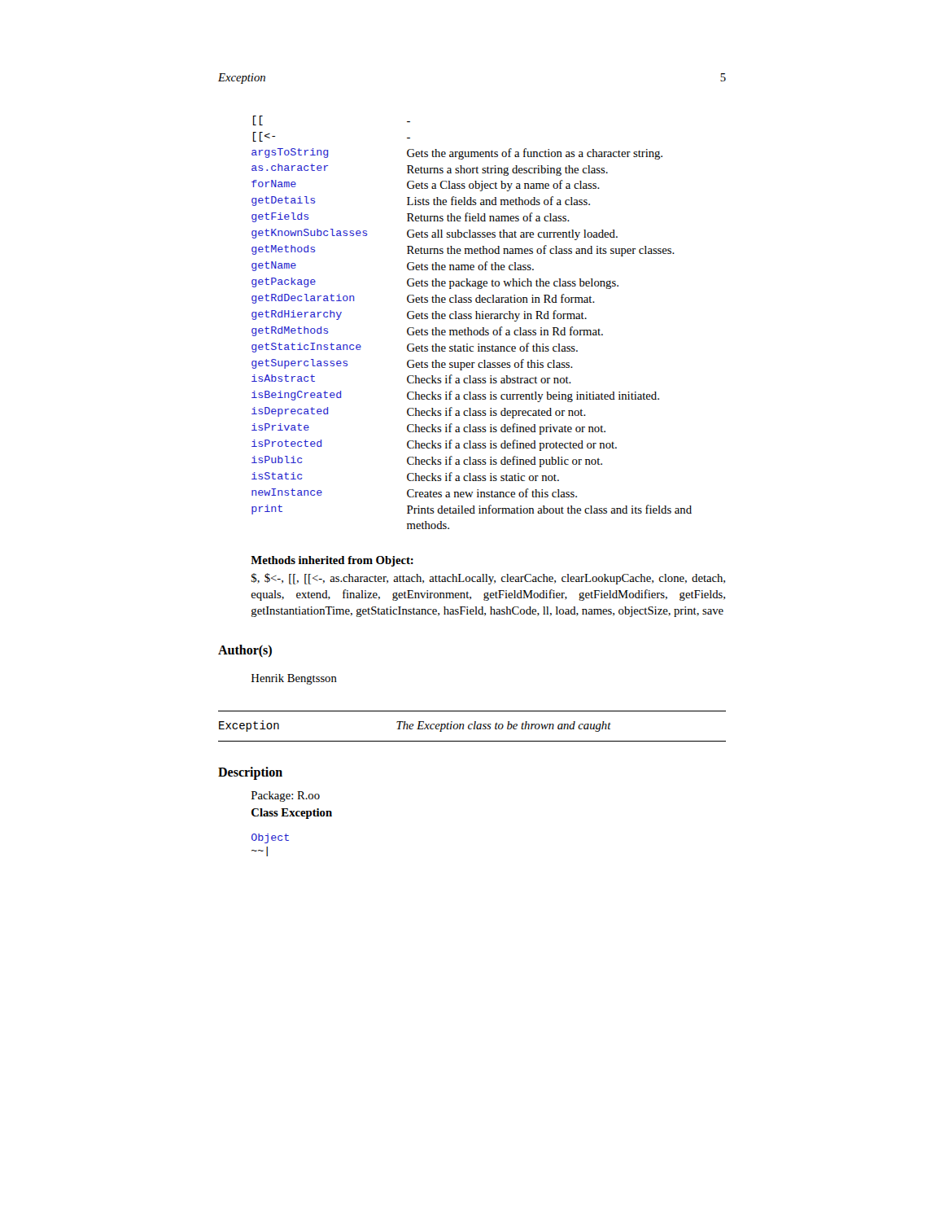Exception
5
| [[ | - |
| [[<- | - |
| argsToString | Gets the arguments of a function as a character string. |
| as.character | Returns a short string describing the class. |
| forName | Gets a Class object by a name of a class. |
| getDetails | Lists the fields and methods of a class. |
| getFields | Returns the field names of a class. |
| getKnownSubclasses | Gets all subclasses that are currently loaded. |
| getMethods | Returns the method names of class and its super classes. |
| getName | Gets the name of the class. |
| getPackage | Gets the package to which the class belongs. |
| getRdDeclaration | Gets the class declaration in Rd format. |
| getRdHierarchy | Gets the class hierarchy in Rd format. |
| getRdMethods | Gets the methods of a class in Rd format. |
| getStaticInstance | Gets the static instance of this class. |
| getSuperclasses | Gets the super classes of this class. |
| isAbstract | Checks if a class is abstract or not. |
| isBeingCreated | Checks if a class is currently being initiated initiated. |
| isDeprecated | Checks if a class is deprecated or not. |
| isPrivate | Checks if a class is defined private or not. |
| isProtected | Checks if a class is defined protected or not. |
| isPublic | Checks if a class is defined public or not. |
| isStatic | Checks if a class is static or not. |
| newInstance | Creates a new instance of this class. |
| print | Prints detailed information about the class and its fields and methods. |
Methods inherited from Object:
$, $<-, [[, [[<-, as.character, attach, attachLocally, clearCache, clearLookupCache, clone, detach, equals, extend, finalize, getEnvironment, getFieldModifier, getFieldModifiers, getFields, getInstantiationTime, getStaticInstance, hasField, hashCode, ll, load, names, objectSize, print, save
Author(s)
Henrik Bengtsson
Exception
The Exception class to be thrown and caught
Description
Package: R.oo
Class Exception
Object
~~|